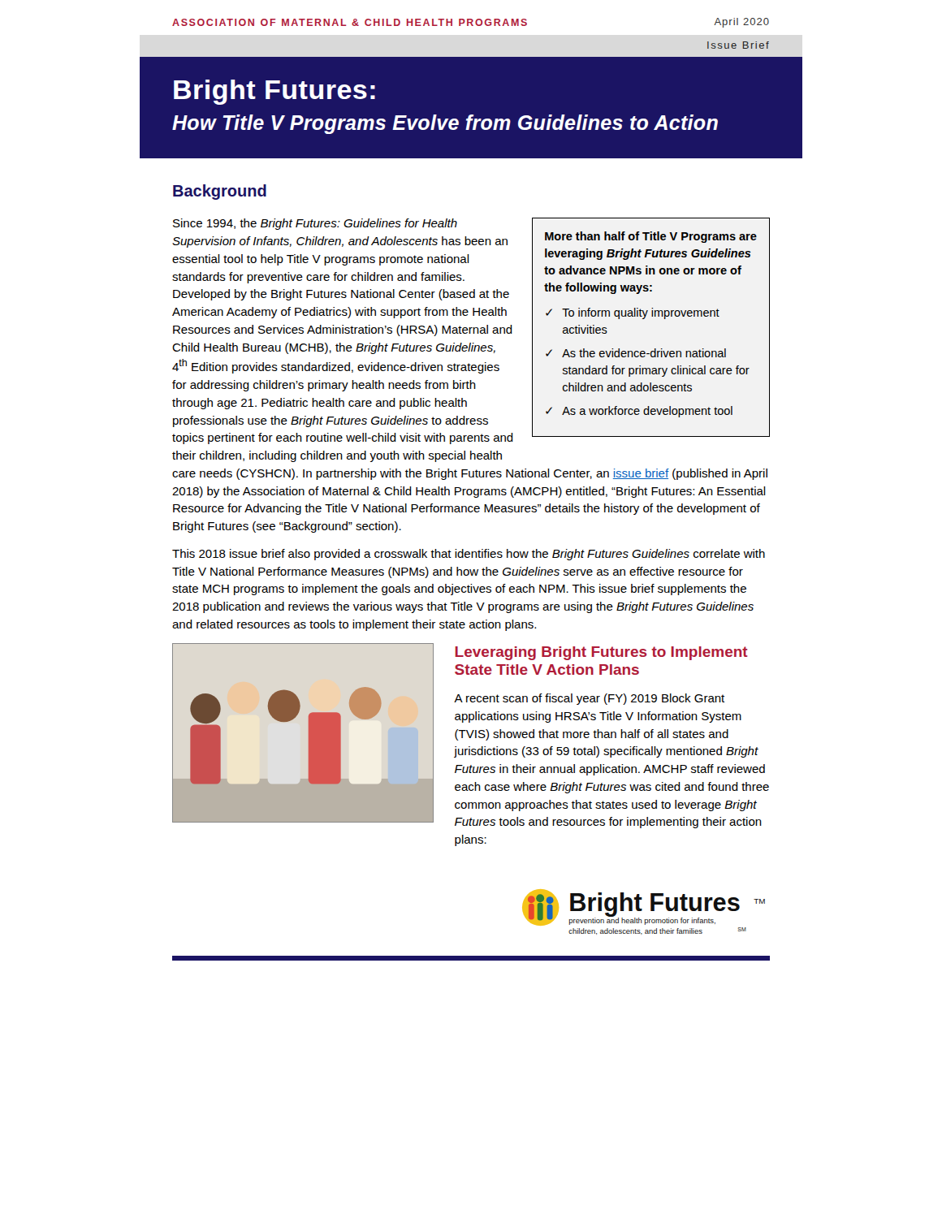ASSOCIATION OF MATERNAL & CHILD HEALTH PROGRAMS April 2020
Issue Brief
Bright Futures:
How Title V Programs Evolve from Guidelines to Action
Background
More than half of Title V Programs are leveraging Bright Futures Guidelines to advance NPMs in one or more of the following ways:
To inform quality improvement activities
As the evidence-driven national standard for primary clinical care for children and adolescents
As a workforce development tool
Since 1994, the Bright Futures: Guidelines for Health Supervision of Infants, Children, and Adolescents has been an essential tool to help Title V programs promote national standards for preventive care for children and families. Developed by the Bright Futures National Center (based at the American Academy of Pediatrics) with support from the Health Resources and Services Administration’s (HRSA) Maternal and Child Health Bureau (MCHB), the Bright Futures Guidelines, 4th Edition provides standardized, evidence-driven strategies for addressing children’s primary health needs from birth through age 21. Pediatric health care and public health professionals use the Bright Futures Guidelines to address topics pertinent for each routine well-child visit with parents and their children, including children and youth with special health care needs (CYSHCN). In partnership with the Bright Futures National Center, an issue brief (published in April 2018) by the Association of Maternal & Child Health Programs (AMCPH) entitled, “Bright Futures: An Essential Resource for Advancing the Title V National Performance Measures” details the history of the development of Bright Futures (see “Background” section).
This 2018 issue brief also provided a crosswalk that identifies how the Bright Futures Guidelines correlate with Title V National Performance Measures (NPMs) and how the Guidelines serve as an effective resource for state MCH programs to implement the goals and objectives of each NPM. This issue brief supplements the 2018 publication and reviews the various ways that Title V programs are using the Bright Futures Guidelines and related resources as tools to implement their state action plans.
Leveraging Bright Futures to Implement State Title V Action Plans
A recent scan of fiscal year (FY) 2019 Block Grant applications using HRSA’s Title V Information System (TVIS) showed that more than half of all states and jurisdictions (33 of 59 total) specifically mentioned Bright Futures in their annual application. AMCHP staff reviewed each case where Bright Futures was cited and found three common approaches that states used to leverage Bright Futures tools and resources for implementing their action plans: